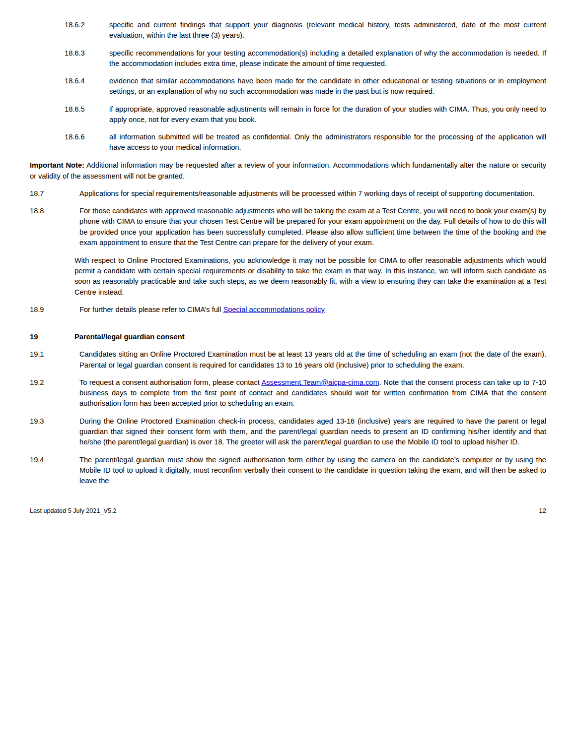18.6.2
specific and current findings that support your diagnosis (relevant medical history, tests administered, date of the most current evaluation, within the last three (3) years).
18.6.3
specific recommendations for your testing accommodation(s) including a detailed explanation of why the accommodation is needed. If the accommodation includes extra time, please indicate the amount of time requested.
18.6.4
evidence that similar accommodations have been made for the candidate in other educational or testing situations or in employment settings, or an explanation of why no such accommodation was made in the past but is now required.
18.6.5
if appropriate, approved reasonable adjustments will remain in force for the duration of your studies with CIMA. Thus, you only need to apply once, not for every exam that you book.
18.6.6
all information submitted will be treated as confidential. Only the administrators responsible for the processing of the application will have access to your medical information.
Important Note: Additional information may be requested after a review of your information. Accommodations which fundamentally alter the nature or security or validity of the assessment will not be granted.
18.7
Applications for special requirements/reasonable adjustments will be processed within 7 working days of receipt of supporting documentation.
18.8
For those candidates with approved reasonable adjustments who will be taking the exam at a Test Centre, you will need to book your exam(s) by phone with CIMA to ensure that your chosen Test Centre will be prepared for your exam appointment on the day. Full details of how to do this will be provided once your application has been successfully completed. Please also allow sufficient time between the time of the booking and the exam appointment to ensure that the Test Centre can prepare for the delivery of your exam.
With respect to Online Proctored Examinations, you acknowledge it may not be possible for CIMA to offer reasonable adjustments which would permit a candidate with certain special requirements or disability to take the exam in that way. In this instance, we will inform such candidate as soon as reasonably practicable and take such steps, as we deem reasonably fit, with a view to ensuring they can take the examination at a Test Centre instead.
18.9
For further details please refer to CIMA’s full Special accommodations policy
19 Parental/legal guardian consent
19.1
Candidates sitting an Online Proctored Examination must be at least 13 years old at the time of scheduling an exam (not the date of the exam). Parental or legal guardian consent is required for candidates 13 to 16 years old (inclusive) prior to scheduling the exam.
19.2
To request a consent authorisation form, please contact Assessment.Team@aicpa-cima.com. Note that the consent process can take up to 7-10 business days to complete from the first point of contact and candidates should wait for written confirmation from CIMA that the consent authorisation form has been accepted prior to scheduling an exam.
19.3
During the Online Proctored Examination check-in process, candidates aged 13-16 (inclusive) years are required to have the parent or legal guardian that signed their consent form with them, and the parent/legal guardian needs to present an ID confirming his/her identify and that he/she (the parent/legal guardian) is over 18. The greeter will ask the parent/legal guardian to use the Mobile ID tool to upload his/her ID.
19.4
The parent/legal guardian must show the signed authorisation form either by using the camera on the candidate’s computer or by using the Mobile ID tool to upload it digitally, must reconfirm verbally their consent to the candidate in question taking the exam, and will then be asked to leave the
Last updated 5 July 2021_V5.2
12